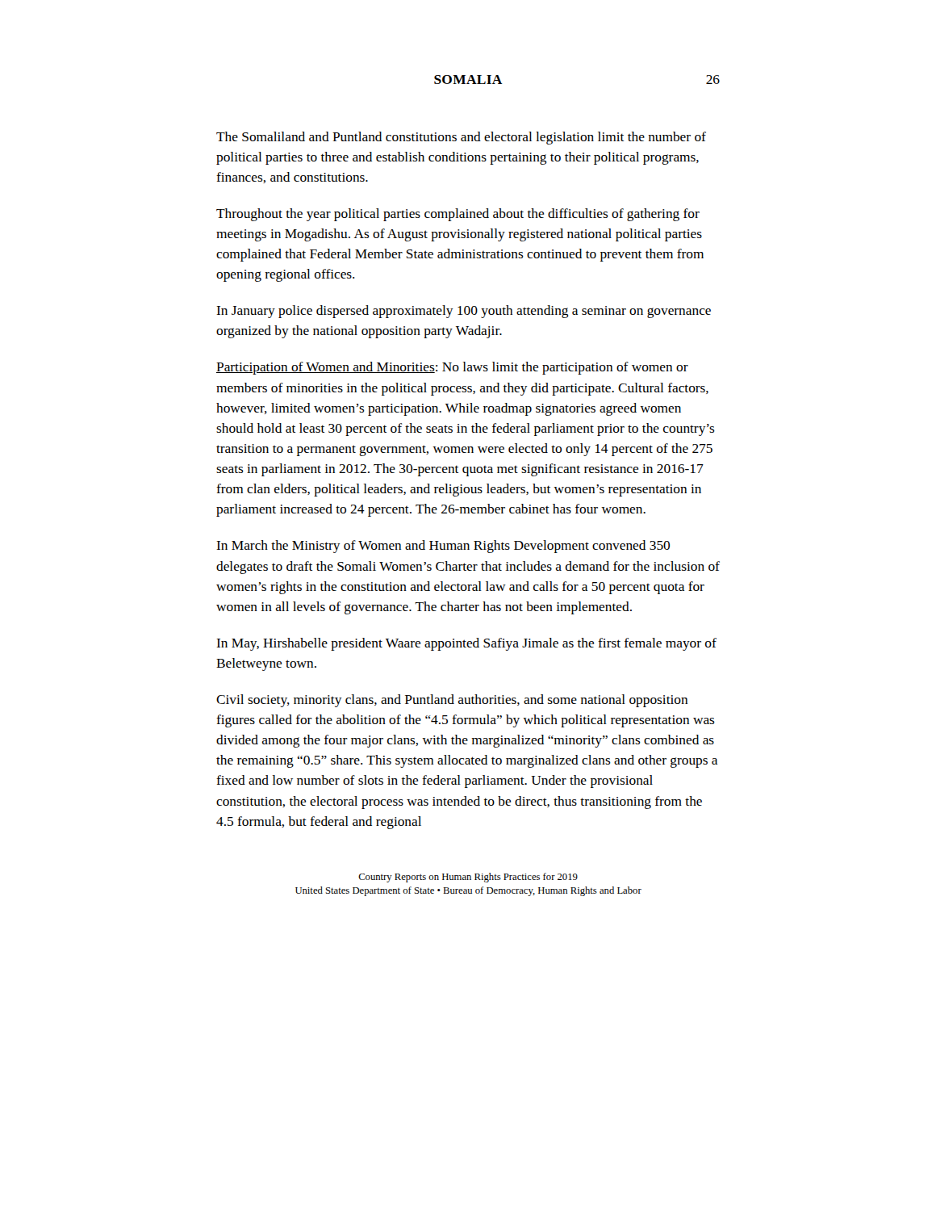SOMALIA 26
The Somaliland and Puntland constitutions and electoral legislation limit the number of political parties to three and establish conditions pertaining to their political programs, finances, and constitutions.
Throughout the year political parties complained about the difficulties of gathering for meetings in Mogadishu. As of August provisionally registered national political parties complained that Federal Member State administrations continued to prevent them from opening regional offices.
In January police dispersed approximately 100 youth attending a seminar on governance organized by the national opposition party Wadajir.
Participation of Women and Minorities: No laws limit the participation of women or members of minorities in the political process, and they did participate. Cultural factors, however, limited women’s participation. While roadmap signatories agreed women should hold at least 30 percent of the seats in the federal parliament prior to the country’s transition to a permanent government, women were elected to only 14 percent of the 275 seats in parliament in 2012. The 30-percent quota met significant resistance in 2016-17 from clan elders, political leaders, and religious leaders, but women’s representation in parliament increased to 24 percent. The 26-member cabinet has four women.
In March the Ministry of Women and Human Rights Development convened 350 delegates to draft the Somali Women’s Charter that includes a demand for the inclusion of women’s rights in the constitution and electoral law and calls for a 50 percent quota for women in all levels of governance. The charter has not been implemented.
In May, Hirshabelle president Waare appointed Safiya Jimale as the first female mayor of Beletweyne town.
Civil society, minority clans, and Puntland authorities, and some national opposition figures called for the abolition of the “4.5 formula” by which political representation was divided among the four major clans, with the marginalized “minority” clans combined as the remaining “0.5” share. This system allocated to marginalized clans and other groups a fixed and low number of slots in the federal parliament. Under the provisional constitution, the electoral process was intended to be direct, thus transitioning from the 4.5 formula, but federal and regional
Country Reports on Human Rights Practices for 2019
United States Department of State • Bureau of Democracy, Human Rights and Labor